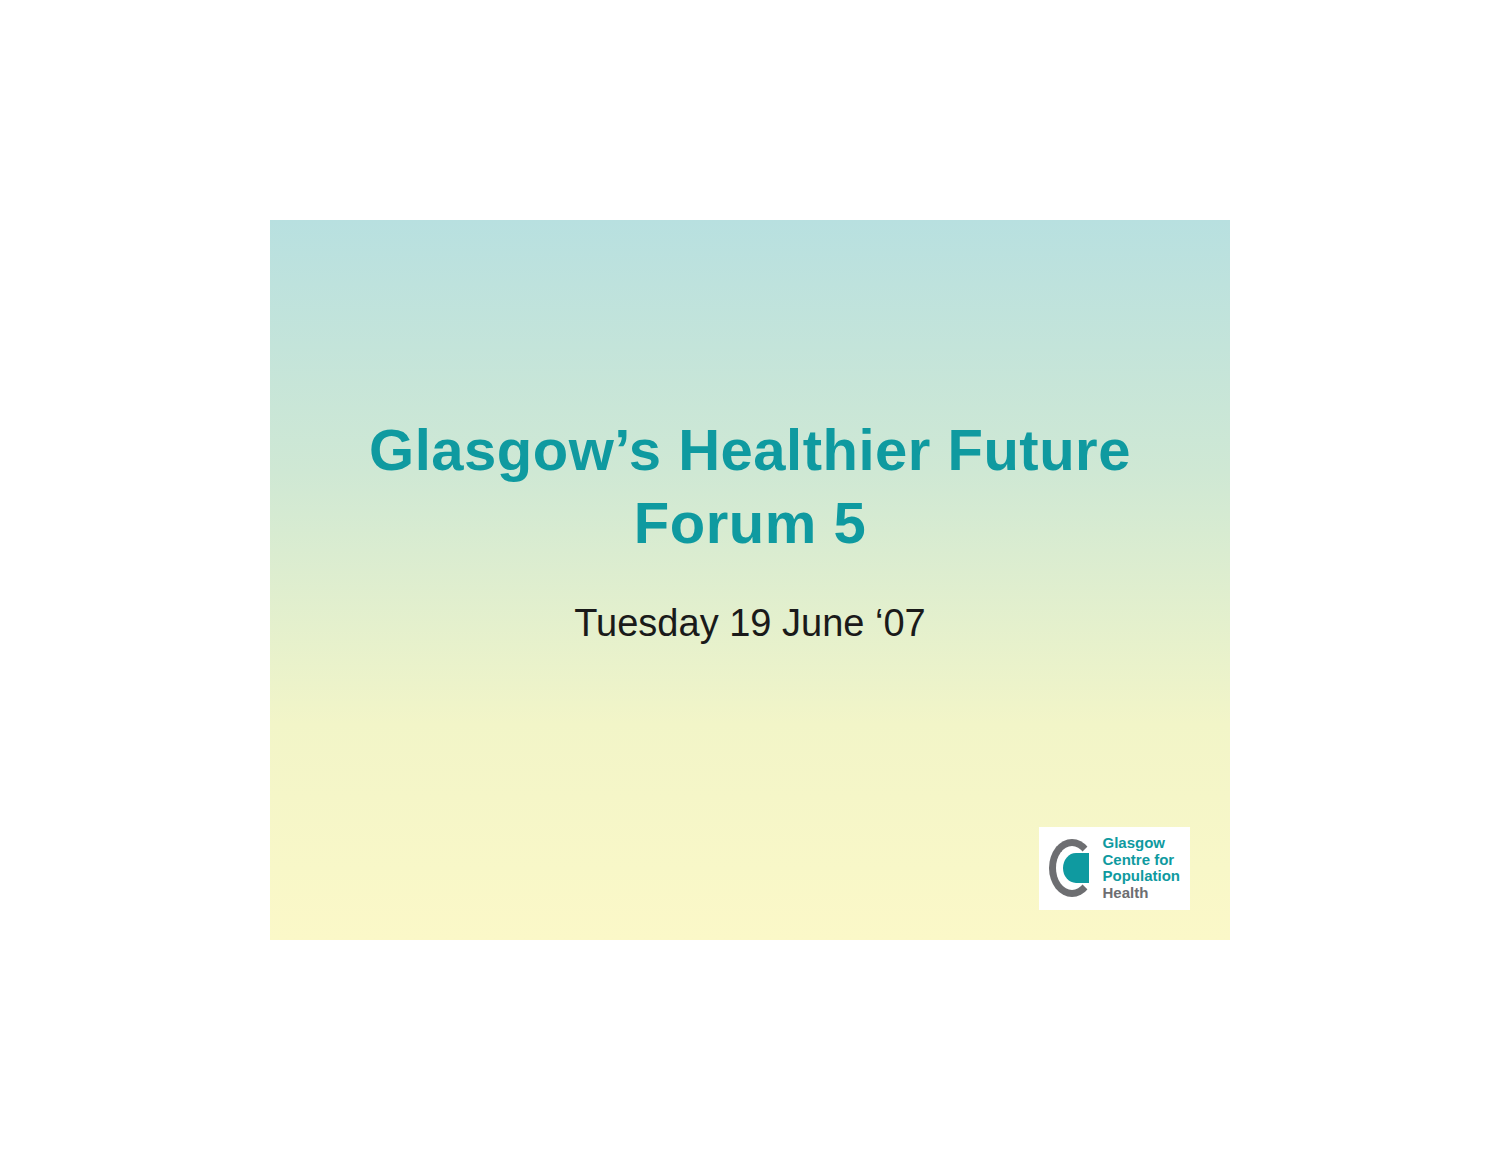Glasgow’s Healthier Future
Forum 5
Tuesday 19 June ‘07
Glasgow
Centre for
Population
Health